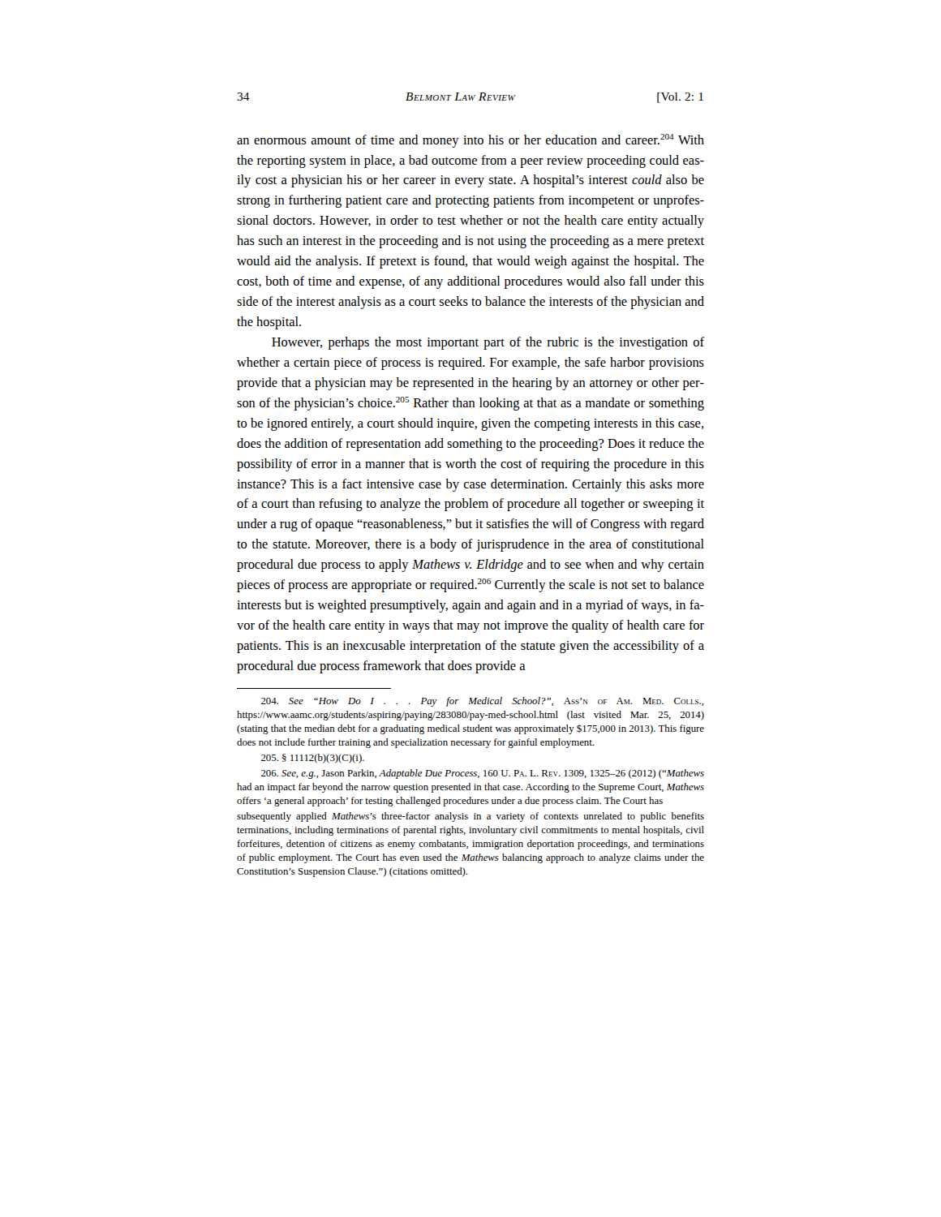34 Belmont Law Review [Vol. 2: 1
an enormous amount of time and money into his or her education and career.204 With the reporting system in place, a bad outcome from a peer review proceeding could easily cost a physician his or her career in every state. A hospital’s interest could also be strong in furthering patient care and protecting patients from incompetent or unprofessional doctors. However, in order to test whether or not the health care entity actually has such an interest in the proceeding and is not using the proceeding as a mere pretext would aid the analysis. If pretext is found, that would weigh against the hospital. The cost, both of time and expense, of any additional procedures would also fall under this side of the interest analysis as a court seeks to balance the interests of the physician and the hospital.
However, perhaps the most important part of the rubric is the investigation of whether a certain piece of process is required. For example, the safe harbor provisions provide that a physician may be represented in the hearing by an attorney or other person of the physician’s choice.205 Rather than looking at that as a mandate or something to be ignored entirely, a court should inquire, given the competing interests in this case, does the addition of representation add something to the proceeding? Does it reduce the possibility of error in a manner that is worth the cost of requiring the procedure in this instance? This is a fact intensive case by case determination. Certainly this asks more of a court than refusing to analyze the problem of procedure all together or sweeping it under a rug of opaque “reasonableness,” but it satisfies the will of Congress with regard to the statute. Moreover, there is a body of jurisprudence in the area of constitutional procedural due process to apply Mathews v. Eldridge and to see when and why certain pieces of process are appropriate or required.206 Currently the scale is not set to balance interests but is weighted presumptively, again and again and in a myriad of ways, in favor of the health care entity in ways that may not improve the quality of health care for patients. This is an inexcusable interpretation of the statute given the accessibility of a procedural due process framework that does provide a
204. See “How Do I . . . Pay for Medical School?”, Ass’n of Am. Med. Colls., https://www.aamc.org/students/aspiring/paying/283080/pay-med-school.html (last visited Mar. 25, 2014) (stating that the median debt for a graduating medical student was approximately $175,000 in 2013). This figure does not include further training and specialization necessary for gainful employment.
205. § 11112(b)(3)(C)(i).
206. See, e.g., Jason Parkin, Adaptable Due Process, 160 U. Pa. L. Rev. 1309, 1325–26 (2012) (“Mathews had an impact far beyond the narrow question presented in that case. According to the Supreme Court, Mathews offers ‘a general approach’ for testing challenged procedures under a due process claim. The Court has
subsequently applied Mathews’s three-factor analysis in a variety of contexts unrelated to public benefits terminations, including terminations of parental rights, involuntary civil commitments to mental hospitals, civil forfeitures, detention of citizens as enemy combatants, immigration deportation proceedings, and terminations of public employment. The Court has even used the Mathews balancing approach to analyze claims under the Constitution’s Suspension Clause.”) (citations omitted).